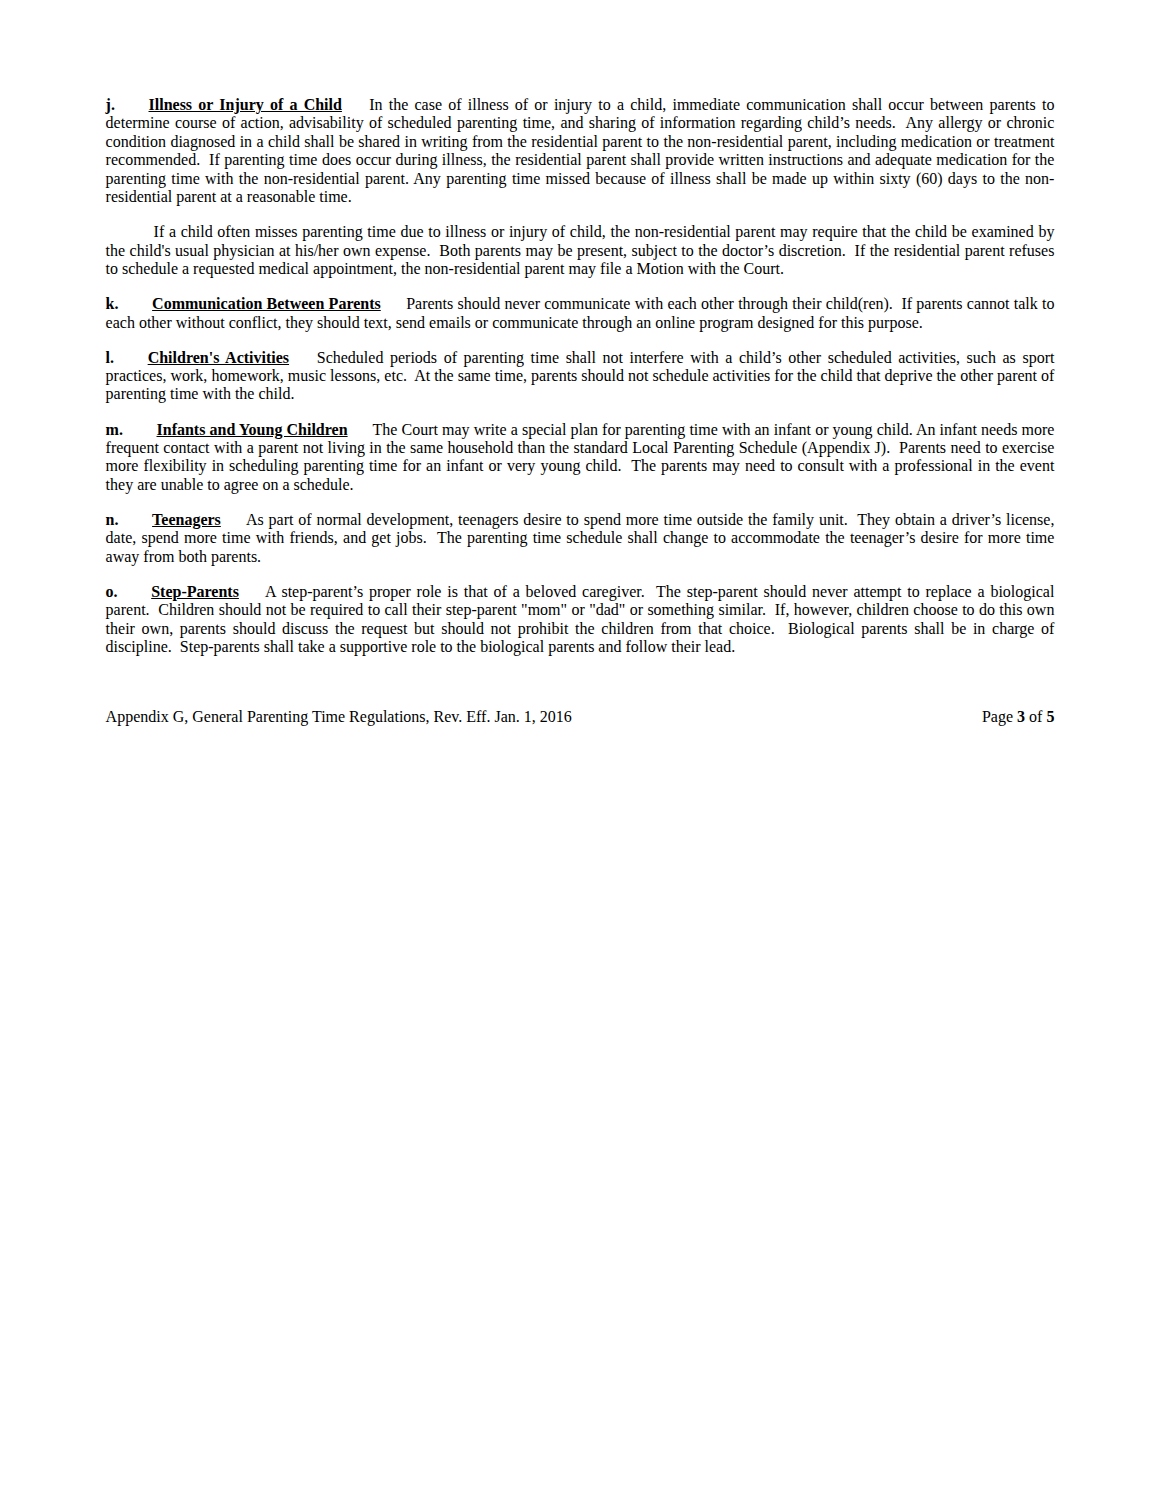j. Illness or Injury of a Child In the case of illness of or injury to a child, immediate communication shall occur between parents to determine course of action, advisability of scheduled parenting time, and sharing of information regarding child’s needs. Any allergy or chronic condition diagnosed in a child shall be shared in writing from the residential parent to the non-residential parent, including medication or treatment recommended. If parenting time does occur during illness, the residential parent shall provide written instructions and adequate medication for the parenting time with the non-residential parent. Any parenting time missed because of illness shall be made up within sixty (60) days to the non-residential parent at a reasonable time.
If a child often misses parenting time due to illness or injury of child, the non-residential parent may require that the child be examined by the child's usual physician at his/her own expense. Both parents may be present, subject to the doctor’s discretion. If the residential parent refuses to schedule a requested medical appointment, the non-residential parent may file a Motion with the Court.
k. Communication Between Parents Parents should never communicate with each other through their child(ren). If parents cannot talk to each other without conflict, they should text, send emails or communicate through an online program designed for this purpose.
l. Children's Activities Scheduled periods of parenting time shall not interfere with a child’s other scheduled activities, such as sport practices, work, homework, music lessons, etc. At the same time, parents should not schedule activities for the child that deprive the other parent of parenting time with the child.
m. Infants and Young Children The Court may write a special plan for parenting time with an infant or young child. An infant needs more frequent contact with a parent not living in the same household than the standard Local Parenting Schedule (Appendix J). Parents need to exercise more flexibility in scheduling parenting time for an infant or very young child. The parents may need to consult with a professional in the event they are unable to agree on a schedule.
n. Teenagers As part of normal development, teenagers desire to spend more time outside the family unit. They obtain a driver’s license, date, spend more time with friends, and get jobs. The parenting time schedule shall change to accommodate the teenager’s desire for more time away from both parents.
o. Step-Parents A step-parent’s proper role is that of a beloved caregiver. The step-parent should never attempt to replace a biological parent. Children should not be required to call their step-parent "mom" or "dad" or something similar. If, however, children choose to do this own their own, parents should discuss the request but should not prohibit the children from that choice. Biological parents shall be in charge of discipline. Step-parents shall take a supportive role to the biological parents and follow their lead.
Appendix G, General Parenting Time Regulations, Rev. Eff. Jan. 1, 2016 Page 3 of 5